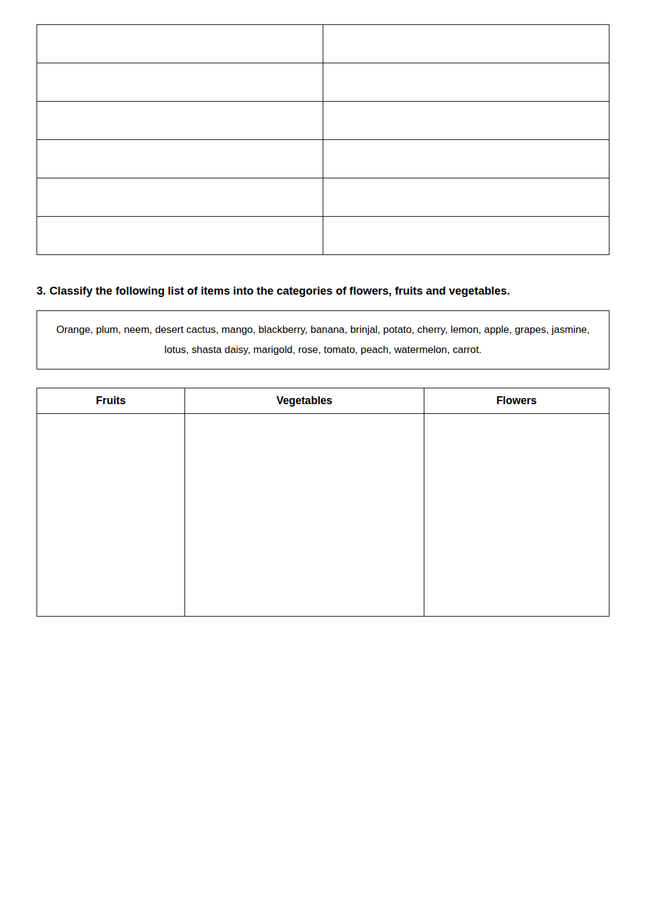3. Classify the following list of items into the categories of flowers, fruits and vegetables.
Orange, plum, neem, desert cactus, mango, blackberry, banana, brinjal, potato, cherry, lemon, apple, grapes, jasmine, lotus, shasta daisy, marigold, rose, tomato, peach, watermelon, carrot.
| Fruits | Vegetables | Flowers |
| --- | --- | --- |